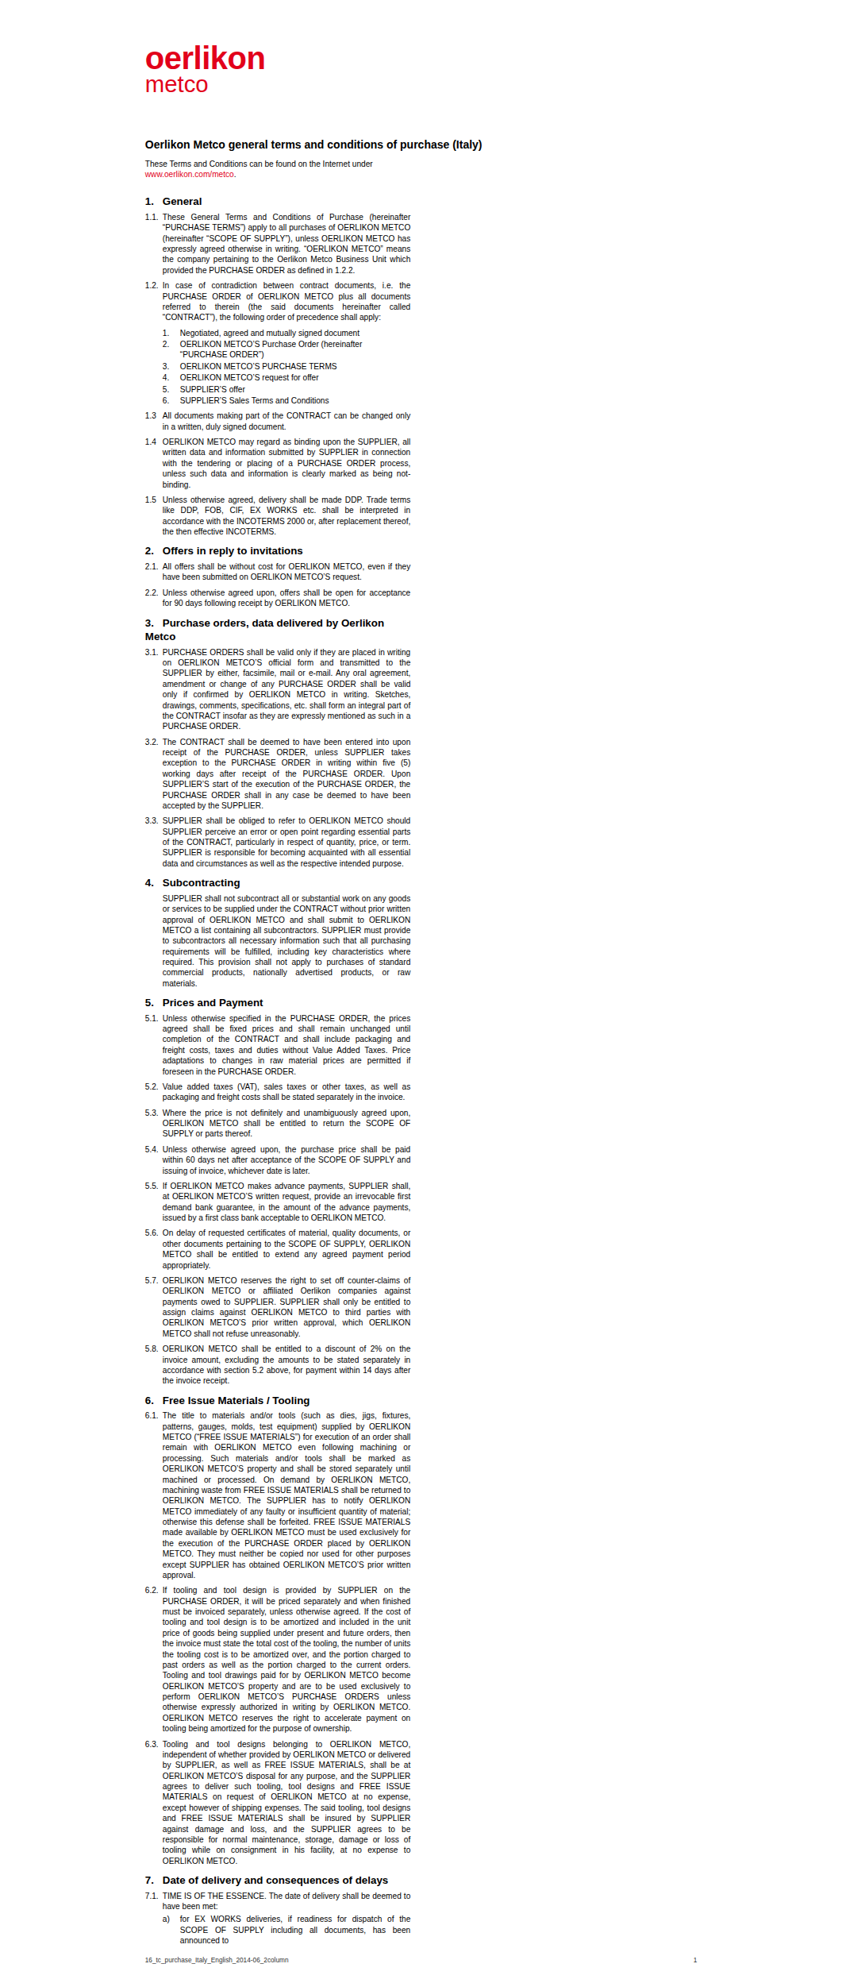oerlikon metco
Oerlikon Metco general terms and conditions of purchase (Italy)
These Terms and Conditions can be found on the Internet under
www.oerlikon.com/metco.
1. General
1.1.
These General Terms and Conditions of Purchase (hereinafter “PURCHASE TERMS”) apply to all purchases of OERLIKON METCO (hereinafter “SCOPE OF SUPPLY”), unless OERLIKON METCO has expressly agreed otherwise in writing. “OERLIKON METCO” means the company pertaining to the Oerlikon Metco Business Unit which provided the PURCHASE ORDER as defined in 1.2.2.
1.2.
In case of contradiction between contract documents, i.e. the PURCHASE ORDER of OERLIKON METCO plus all documents referred to therein (the said documents hereinafter called “CONTRACT”), the following order of precedence shall apply:
Negotiated, agreed and mutually signed document
OERLIKON METCO’S Purchase Order (hereinafter “PURCHASE ORDER”)
OERLIKON METCO’S PURCHASE TERMS
OERLIKON METCO’S request for offer
SUPPLIER’S offer
SUPPLIER’S Sales Terms and Conditions
1.3
All documents making part of the CONTRACT can be changed only in a written, duly signed document.
1.4
OERLIKON METCO may regard as binding upon the SUPPLIER, all written data and information submitted by SUPPLIER in connection with the tendering or placing of a PURCHASE ORDER process, unless such data and information is clearly marked as being not-binding.
1.5
Unless otherwise agreed, delivery shall be made DDP. Trade terms like DDP, FOB, CIF, EX WORKS etc. shall be interpreted in accordance with the INCOTERMS 2000 or, after replacement thereof, the then effective INCOTERMS.
2. Offers in reply to invitations
2.1.
All offers shall be without cost for OERLIKON METCO, even if they have been submitted on OERLIKON METCO’S request.
2.2.
Unless otherwise agreed upon, offers shall be open for acceptance for 90 days following receipt by OERLIKON METCO.
3. Purchase orders, data delivered by Oerlikon Metco
3.1.
PURCHASE ORDERS shall be valid only if they are placed in writing on OERLIKON METCO’S official form and transmitted to the SUPPLIER by either, facsimile, mail or e-mail. Any oral agreement, amendment or change of any PURCHASE ORDER shall be valid only if confirmed by OERLIKON METCO in writing. Sketches, drawings, comments, specifications, etc. shall form an integral part of the CONTRACT insofar as they are expressly mentioned as such in a PURCHASE ORDER.
3.2.
The CONTRACT shall be deemed to have been entered into upon receipt of the PURCHASE ORDER, unless SUPPLIER takes exception to the PURCHASE ORDER in writing within five (5) working days after receipt of the PURCHASE ORDER. Upon SUPPLIER’S start of the execution of the PURCHASE ORDER, the PURCHASE ORDER shall in any case be deemed to have been accepted by the SUPPLIER.
3.3.
SUPPLIER shall be obliged to refer to OERLIKON METCO should SUPPLIER perceive an error or open point regarding essential parts of the CONTRACT, particularly in respect of quantity, price, or term. SUPPLIER is responsible for becoming acquainted with all essential data and circumstances as well as the respective intended purpose.
4. Subcontracting
SUPPLIER shall not subcontract all or substantial work on any goods or services to be supplied under the CONTRACT without prior written approval of OERLIKON METCO and shall submit to OERLIKON METCO a list containing all subcontractors. SUPPLIER must provide to subcontractors all necessary information such that all purchasing requirements will be fulfilled, including key characteristics where required. This provision shall not apply to purchases of standard commercial products, nationally advertised products, or raw materials.
5. Prices and Payment
5.1.
Unless otherwise specified in the PURCHASE ORDER, the prices agreed shall be fixed prices and shall remain unchanged until completion of the CONTRACT and shall include packaging and freight costs, taxes and duties without Value Added Taxes. Price adaptations to changes in raw material prices are permitted if foreseen in the PURCHASE ORDER.
5.2.
Value added taxes (VAT), sales taxes or other taxes, as well as packaging and freight costs shall be stated separately in the invoice.
5.3.
Where the price is not definitely and unambiguously agreed upon, OERLIKON METCO shall be entitled to return the SCOPE OF SUPPLY or parts thereof.
5.4.
Unless otherwise agreed upon, the purchase price shall be paid within 60 days net after acceptance of the SCOPE OF SUPPLY and issuing of invoice, whichever date is later.
5.5.
If OERLIKON METCO makes advance payments, SUPPLIER shall, at OERLIKON METCO’S written request, provide an irrevocable first demand bank guarantee, in the amount of the advance payments, issued by a first class bank acceptable to OERLIKON METCO.
5.6.
On delay of requested certificates of material, quality documents, or other documents pertaining to the SCOPE OF SUPPLY, OERLIKON METCO shall be entitled to extend any agreed payment period appropriately.
5.7.
OERLIKON METCO reserves the right to set off counter-claims of OERLIKON METCO or affiliated Oerlikon companies against payments owed to SUPPLIER. SUPPLIER shall only be entitled to assign claims against OERLIKON METCO to third parties with OERLIKON METCO’S prior written approval, which OERLIKON METCO shall not refuse unreasonably.
5.8.
OERLIKON METCO shall be entitled to a discount of 2% on the invoice amount, excluding the amounts to be stated separately in accordance with section 5.2 above, for payment within 14 days after the invoice receipt.
6. Free Issue Materials / Tooling
6.1.
The title to materials and/or tools (such as dies, jigs, fixtures, patterns, gauges, molds, test equipment) supplied by OERLIKON METCO (“FREE ISSUE MATERIALS”) for execution of an order shall remain with OERLIKON METCO even following machining or processing. Such materials and/or tools shall be marked as OERLIKON METCO’S property and shall be stored separately until machined or processed. On demand by OERLIKON METCO, machining waste from FREE ISSUE MATERIALS shall be returned to OERLIKON METCO. The SUPPLIER has to notify OERLIKON METCO immediately of any faulty or insufficient quantity of material; otherwise this defense shall be forfeited. FREE ISSUE MATERIALS made available by OERLIKON METCO must be used exclusively for the execution of the PURCHASE ORDER placed by OERLIKON METCO. They must neither be copied nor used for other purposes except SUPPLIER has obtained OERLIKON METCO’S prior written approval.
6.2.
If tooling and tool design is provided by SUPPLIER on the PURCHASE ORDER, it will be priced separately and when finished must be invoiced separately, unless otherwise agreed. If the cost of tooling and tool design is to be amortized and included in the unit price of goods being supplied under present and future orders, then the invoice must state the total cost of the tooling, the number of units the tooling cost is to be amortized over, and the portion charged to past orders as well as the portion charged to the current orders. Tooling and tool drawings paid for by OERLIKON METCO become OERLIKON METCO’S property and are to be used exclusively to perform OERLIKON METCO’S PURCHASE ORDERS unless otherwise expressly authorized in writing by OERLIKON METCO. OERLIKON METCO reserves the right to accelerate payment on tooling being amortized for the purpose of ownership.
6.3.
Tooling and tool designs belonging to OERLIKON METCO, independent of whether provided by OERLIKON METCO or delivered by SUPPLIER, as well as FREE ISSUE MATERIALS, shall be at OERLIKON METCO’S disposal for any purpose, and the SUPPLIER agrees to deliver such tooling, tool designs and FREE ISSUE MATERIALS on request of OERLIKON METCO at no expense, except however of shipping expenses. The said tooling, tool designs and FREE ISSUE MATERIALS shall be insured by SUPPLIER against damage and loss, and the SUPPLIER agrees to be responsible for normal maintenance, storage, damage or loss of tooling while on consignment in his facility, at no expense to OERLIKON METCO.
7. Date of delivery and consequences of delays
7.1.
TIME IS OF THE ESSENCE. The date of delivery shall be deemed to have been met:
a) for EX WORKS deliveries, if readiness for dispatch of the SCOPE OF SUPPLY including all documents, has been announced to
16_tc_purchase_Italy_English_2014-06_2column 1